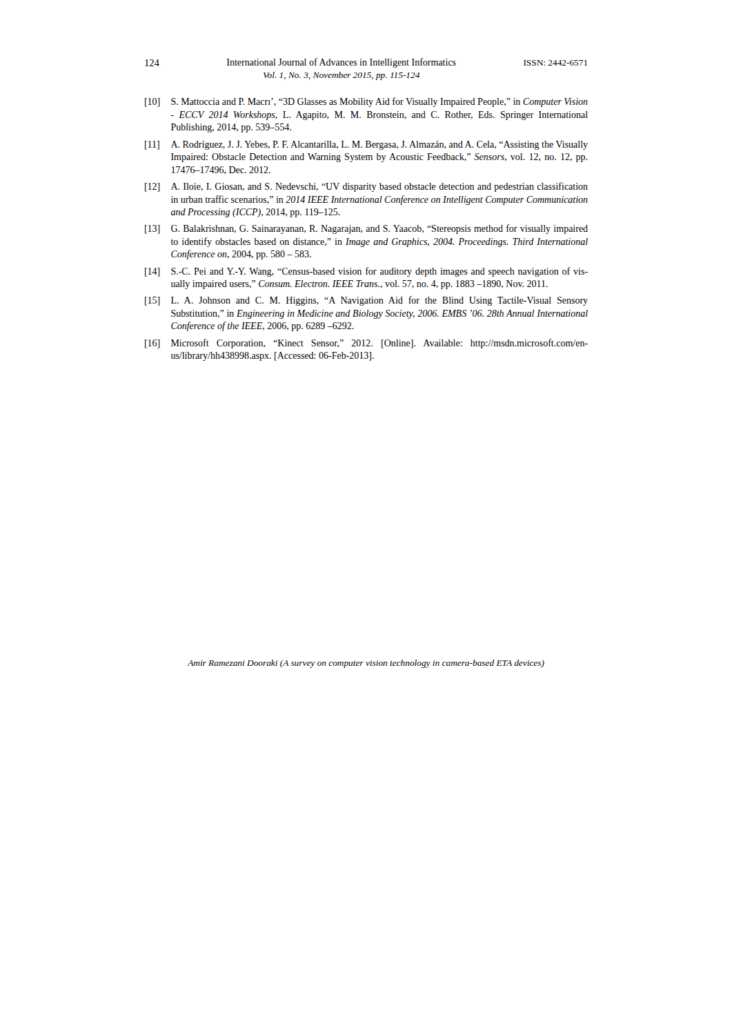124
International Journal of Advances in Intelligent Informatics
Vol. 1, No. 3, November 2015, pp. 115-124
ISSN: 2442-6571
[10] S. Mattoccia and P. Macrı’, “3D Glasses as Mobility Aid for Visually Impaired People,” in Computer Vision - ECCV 2014 Workshops, L. Agapito, M. M. Bronstein, and C. Rother, Eds. Springer International Publishing, 2014, pp. 539–554.
[11] A. Rodríguez, J. J. Yebes, P. F. Alcantarilla, L. M. Bergasa, J. Almazán, and A. Cela, “Assisting the Visually Impaired: Obstacle Detection and Warning System by Acoustic Feedback,” Sensors, vol. 12, no. 12, pp. 17476–17496, Dec. 2012.
[12] A. Iloie, I. Giosan, and S. Nedevschi, “UV disparity based obstacle detection and pedestrian classification in urban traffic scenarios,” in 2014 IEEE International Conference on Intelligent Computer Communication and Processing (ICCP), 2014, pp. 119–125.
[13] G. Balakrishnan, G. Sainarayanan, R. Nagarajan, and S. Yaacob, “Stereopsis method for visually impaired to identify obstacles based on distance,” in Image and Graphics, 2004. Proceedings. Third International Conference on, 2004, pp. 580 – 583.
[14] S.-C. Pei and Y.-Y. Wang, “Census-based vision for auditory depth images and speech navigation of visually impaired users,” Consum. Electron. IEEE Trans., vol. 57, no. 4, pp. 1883 –1890, Nov. 2011.
[15] L. A. Johnson and C. M. Higgins, “A Navigation Aid for the Blind Using Tactile-Visual Sensory Substitution,” in Engineering in Medicine and Biology Society, 2006. EMBS ’06. 28th Annual International Conference of the IEEE, 2006, pp. 6289 –6292.
[16] Microsoft Corporation, “Kinect Sensor,” 2012. [Online]. Available: http://msdn.microsoft.com/en-us/library/hh438998.aspx. [Accessed: 06-Feb-2013].
Amir Ramezani Dooraki (A survey on computer vision technology in camera-based ETA devices)